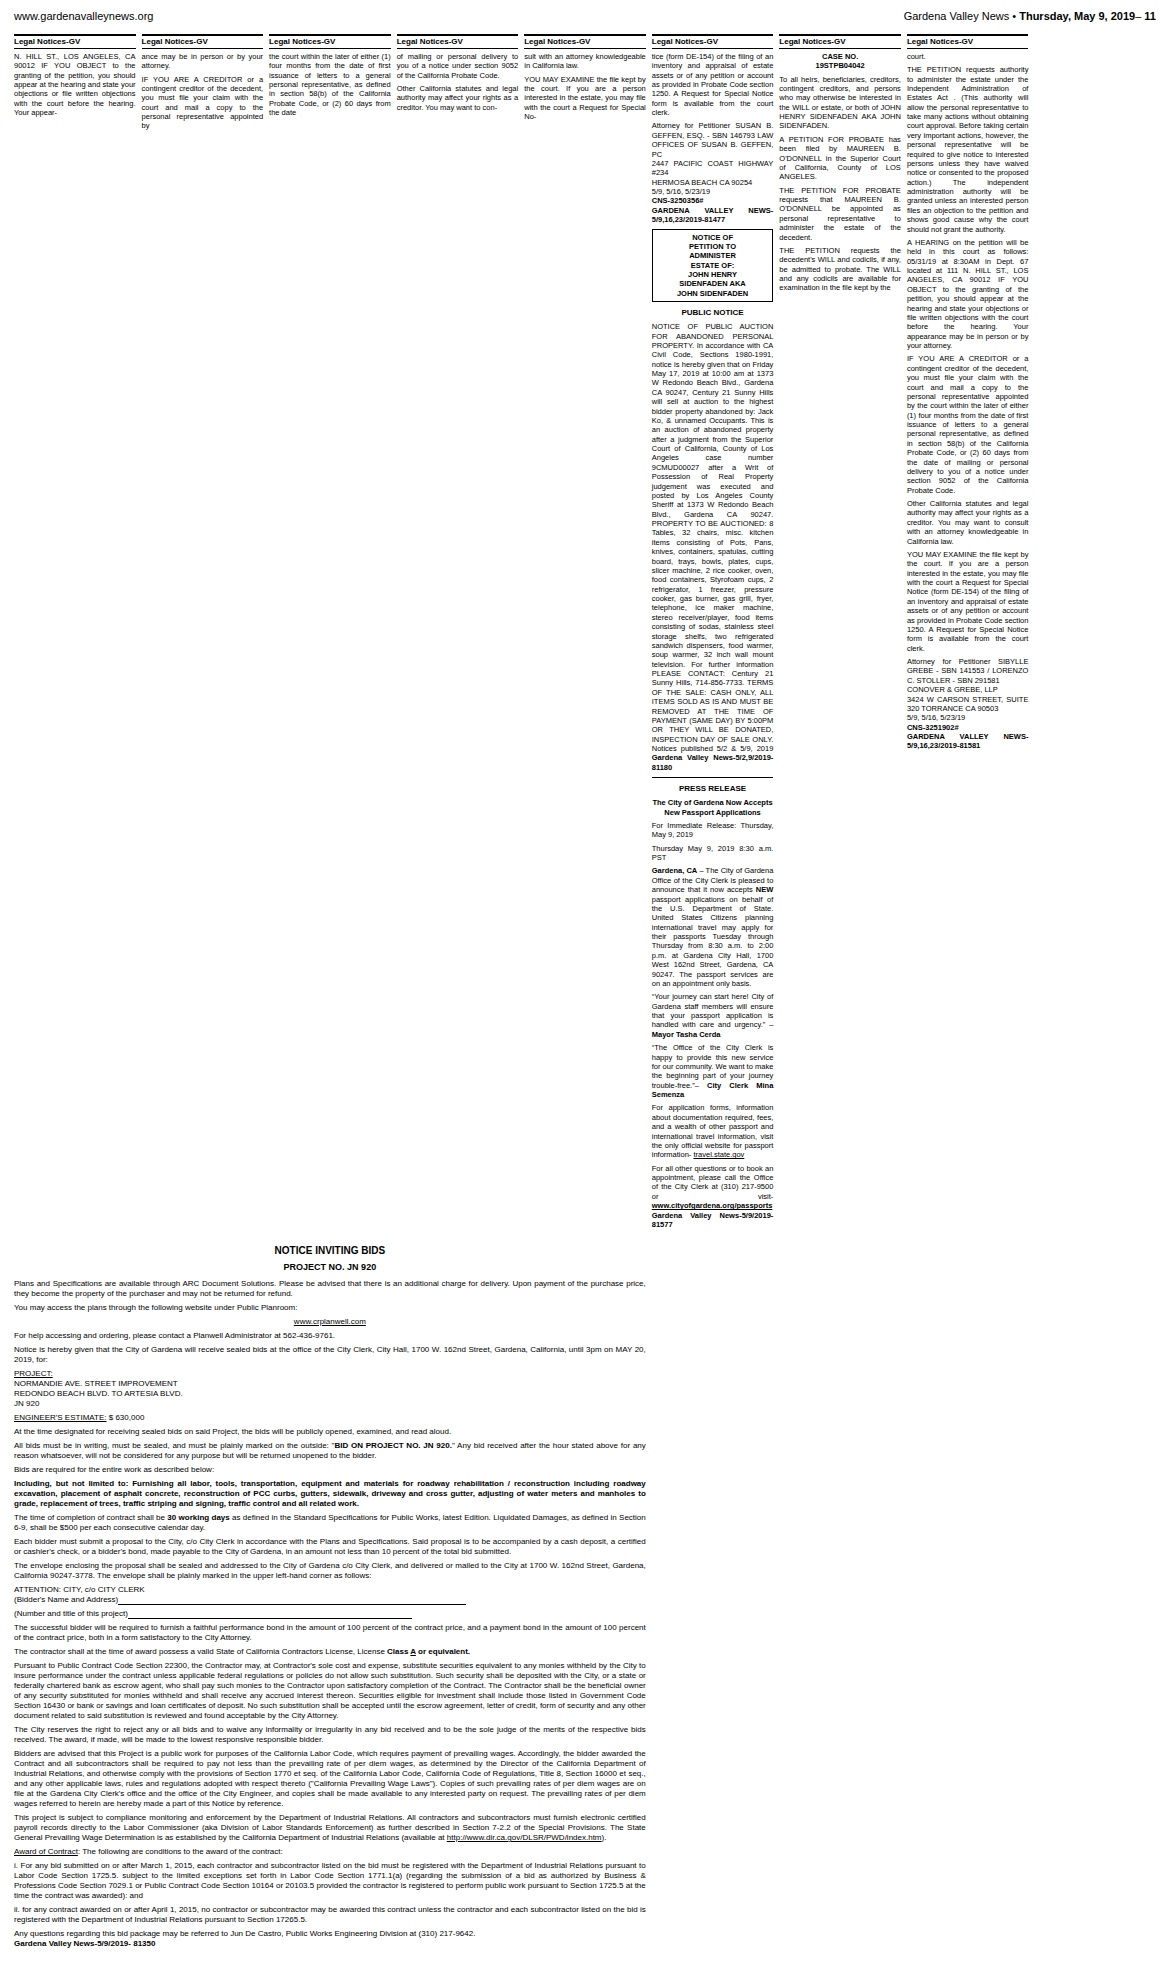www.gardenavalleynews.org
Gardena Valley News • Thursday, May 9, 2019– 11
Legal Notices-GV
N. HILL ST., LOS ANGELES, CA 90012 IF YOU OBJECT to the granting of the petition, you should appear at the hearing and state your objections or file written objections with the court before the hearing. Your appear-
Legal Notices-GV
ance may be in person or by your attorney.
IF YOU ARE A CREDITOR or a contingent creditor of the decedent, you must file your claim with the court and mail a copy to the personal representative appointed by
Legal Notices-GV
the court within the later of either (1) four months from the date of first issuance of letters to a general personal representative, as defined in section 58(b) of the California Probate Code, or (2) 60 days from the date
Legal Notices-GV
of mailing or personal delivery to you of a notice under section 9052 of the California Probate Code.
Other California statutes and legal authority may affect your rights as a creditor. You may want to con-
Legal Notices-GV
sult with an attorney knowledgeable in California law.
YOU MAY EXAMINE the file kept by the court. If you are a person interested in the estate, you may file with the court a Request for Special No-
Legal Notices-GV
tice (form DE-154) of the filing of an inventory and appraisal of estate assets or of any petition or account as provided in Probate Code section 1250. A Request for Special Notice form is available from the court clerk.
Attorney for Petitioner SUSAN B. GEFFEN, ESQ. - SBN 146793 LAW OFFICES OF SUSAN B. GEFFEN, PC
2447 PACIFIC COAST HIGHWAY #234
HERMOSA BEACH CA 90254
5/9, 5/16, 5/23/19
CNS-3250356#
GARDENA VALLEY NEWS-5/9,16,23/2019-81477
NOTICE OF
PETITION TO
ADMINISTER
ESTATE OF:
JOHN HENRY
SIDENFADEN AKA
JOHN SIDENFADEN
PUBLIC NOTICE
NOTICE OF PUBLIC AUCTION FOR ABANDONED PERSONAL PROPERTY. In accordance with CA Civil Code, Sections 1980-1991, notice is hereby given that on Friday May 17, 2019 at 10:00 am at 1373 W Redondo Beach Blvd., Gardena CA 90247, Century 21 Sunny Hills will sell at auction to the highest bidder property abandoned by: Jack Ko, & unnamed Occupants. This is an auction of abandoned property after a judgment from the Superior Court of California, County of Los Angeles case number 9CMUD00027 after a Writ of Possession of Real Property judgement was executed and posted by Los Angeles County Sheriff at 1373 W Redondo Beach Blvd., Gardena CA 90247. PROPERTY TO BE AUCTIONED: 8 Tables, 32 chairs, misc. kitchen items consisting of Pots, Pans, knives, containers, spatulas, cutting board, trays, bowls, plates, cups, slicer machine, 2 rice cooker, oven, food containers, Styrofoam cups, 2 refrigerator, 1 freezer, pressure cooker, gas burner, gas grill, fryer, telephone, ice maker machine, stereo receiver/player, food items consisting of sodas, stainless steel storage shelfs, two refrigerated sandwich dispensers, food warmer, soup warmer, 32 inch wall mount television. For further information PLEASE CONTACT: Century 21 Sunny Hills, 714-856-7733. TERMS OF THE SALE: CASH ONLY, ALL ITEMS SOLD AS IS AND MUST BE REMOVED AT THE TIME OF PAYMENT (SAME DAY) BY 5:00PM OR THEY WILL BE DONATED, INSPECTION DAY OF SALE ONLY. Notices published 5/2 & 5/9, 2019 Gardena Valley News-5/2,9/2019- 81180
PRESS RELEASE
The City of Gardena Now Accepts New Passport Applications
For Immediate Release: Thursday, May 9, 2019
Thursday May 9, 2019 8:30 a.m. PST
Gardena, CA – The City of Gardena Office of the City Clerk is pleased to announce that it now accepts NEW passport applications on behalf of the U.S. Department of State. United States Citizens planning international travel may apply for their passports Tuesday through Thursday from 8:30 a.m. to 2:00 p.m. at Gardena City Hall, 1700 West 162nd Street, Gardena, CA 90247. The passport services are on an appointment only basis.
“Your journey can start here! City of Gardena staff members will ensure that your passport application is handled with care and urgency.” – Mayor Tasha Cerda
“The Office of the City Clerk is happy to provide this new service for our community. We want to make the beginning part of your journey trouble-free.”– City Clerk Mina Semenza
For application forms, information about documentation required, fees, and a wealth of other passport and international travel information, visit the only official website for passport information- travel.state.gov
For all other questions or to book an appointment, please call the Office of the City Clerk at (310) 217-9500 or visit- www.cityofgardena.org/passports
Gardena Valley News-5/9/2019- 81577
Legal Notices-GV
CASE NO.
19STPB04042
To all heirs, beneficiaries, creditors, contingent creditors, and persons who may otherwise be interested in the WILL or estate, or both of JOHN HENRY SIDENFADEN AKA JOHN SIDENFADEN.
A PETITION FOR PROBATE has been filed by MAUREEN B. O'DONNELL in the Superior Court of California, County of LOS ANGELES.
THE PETITION FOR PROBATE requests that MAUREEN B. O'DONNELL be appointed as personal representative to administer the estate of the decedent.
THE PETITION requests the decedent's WILL and codicils, if any, be admitted to probate. The WILL and any codicils are available for examination in the file kept by the
Legal Notices-GV
court.
THE PETITION requests authority to administer the estate under the Independent Administration of Estates Act . (This authority will allow the personal representative to take many actions without obtaining court approval. Before taking certain very important actions, however, the personal representative will be required to give notice to interested persons unless they have waived notice or consented to the proposed action.) The independent administration authority will be granted unless an interested person files an objection to the petition and shows good cause why the court should not grant the authority.
A HEARING on the petition will be held in this court as follows: 05/31/19 at 8:30AM in Dept. 67 located at 111 N. HILL ST., LOS ANGELES, CA 90012 IF YOU OBJECT to the granting of the petition, you should appear at the hearing and state your objections or file written objections with the court before the hearing. Your appearance may be in person or by your attorney.
IF YOU ARE A CREDITOR or a contingent creditor of the decedent, you must file your claim with the court and mail a copy to the personal representative appointed by the court within the later of either (1) four months from the date of first issuance of letters to a general personal representative, as defined in section 58(b) of the California Probate Code, or (2) 60 days from the date of mailing or personal delivery to you of a notice under section 9052 of the California Probate Code.
Other California statutes and legal authority may affect your rights as a creditor. You may want to consult with an attorney knowledgeable in California law.
YOU MAY EXAMINE the file kept by the court. If you are a person interested in the estate, you may file with the court a Request for Special Notice (form DE-154) of the filing of an inventory and appraisal of estate assets or of any petition or account as provided in Probate Code section 1250. A Request for Special Notice form is available from the court clerk.
Attorney for Petitioner SIBYLLE GREBE - SBN 141553 / LORENZO C. STOLLER - SBN 291581
CONOVER & GREBE, LLP
3424 W CARSON STREET, SUITE 320 TORRANCE CA 90503
5/9, 5/16, 5/23/19
CNS-3251902#
GARDENA VALLEY NEWS-5/9,16,23/2019-81581
NOTICE INVITING BIDS
PROJECT NO. JN 920
Plans and Specifications are available through ARC Document Solutions. Please be advised that there is an additional charge for delivery. Upon payment of the purchase price, they become the property of the purchaser and may not be returned for refund.
You may access the plans through the following website under Public Planroom:
www.crplanwell.com
For help accessing and ordering, please contact a Planwell Administrator at 562-436-9761.
Notice is hereby given that the City of Gardena will receive sealed bids at the office of the City Clerk, City Hall, 1700 W. 162nd Street, Gardena, California, until 3pm on MAY 20, 2019, for:
PROJECT:
NORMANDIE AVE. STREET IMPROVEMENT
REDONDO BEACH BLVD. TO ARTESIA BLVD.
JN 920
ENGINEER'S ESTIMATE: $ 630,000
At the time designated for receiving sealed bids on said Project, the bids will be publicly opened, examined, and read aloud.
All bids must be in writing, must be sealed, and must be plainly marked on the outside: "BID ON PROJECT NO. JN 920." Any bid received after the hour stated above for any reason whatsoever, will not be considered for any purpose but will be returned unopened to the bidder.
Bids are required for the entire work as described below:
Including, but not limited to: Furnishing all labor, tools, transportation, equipment and materials for roadway rehabilitation / reconstruction including roadway excavation, placement of asphalt concrete, reconstruction of PCC curbs, gutters, sidewalk, driveway and cross gutter, adjusting of water meters and manholes to grade, replacement of trees, traffic striping and signing, traffic control and all related work.
The time of completion of contract shall be 30 working days as defined in the Standard Specifications for Public Works, latest Edition. Liquidated Damages, as defined in Section 6-9, shall be $500 per each consecutive calendar day.
Each bidder must submit a proposal to the City, c/o City Clerk in accordance with the Plans and Specifications. Said proposal is to be accompanied by a cash deposit, a certified or cashier's check, or a bidder's bond, made payable to the City of Gardena, in an amount not less than 10 percent of the total bid submitted.
The envelope enclosing the proposal shall be sealed and addressed to the City of Gardena c/o City Clerk, and delivered or mailed to the City at 1700 W. 162nd Street, Gardena, California 90247-3778. The envelope shall be plainly marked in the upper left-hand corner as follows:
ATTENTION: CITY, c/o CITY CLERK
(Bidder's Name and Address)
(Number and title of this project)
The successful bidder will be required to furnish a faithful performance bond in the amount of 100 percent of the contract price, and a payment bond in the amount of 100 percent of the contract price, both in a form satisfactory to the City Attorney.
The contractor shall at the time of award possess a valid State of California Contractors License, License Class A or equivalent.
Pursuant to Public Contract Code Section 22300, the Contractor may, at Contractor's sole cost and expense, substitute securities equivalent to any monies withheld by the City to insure performance under the contract unless applicable federal regulations or policies do not allow such substitution. Such security shall be deposited with the City, or a state or federally chartered bank as escrow agent, who shall pay such monies to the Contractor upon satisfactory completion of the Contract. The Contractor shall be the beneficial owner of any security substituted for monies withheld and shall receive any accrued interest thereon. Securities eligible for investment shall include those listed in Government Code Section 16430 or bank or savings and loan certificates of deposit. No such substitution shall be accepted until the escrow agreement, letter of credit, form of security and any other document related to said substitution is reviewed and found acceptable by the City Attorney.
The City reserves the right to reject any or all bids and to waive any informality or irregularity in any bid received and to be the sole judge of the merits of the respective bids received. The award, if made, will be made to the lowest responsive responsible bidder.
Bidders are advised that this Project is a public work for purposes of the California Labor Code, which requires payment of prevailing wages. Accordingly, the bidder awarded the Contract and all subcontractors shall be required to pay not less than the prevailing rate of per diem wages, as determined by the Director of the California Department of Industrial Relations, and otherwise comply with the provisions of Section 1770 et seq. of the California Labor Code, California Code of Regulations, Title 8, Section 16000 et seq., and any other applicable laws, rules and regulations adopted with respect thereto ("California Prevailing Wage Laws"). Copies of such prevailing rates of per diem wages are on file at the Gardena City Clerk's office and the office of the City Engineer, and copies shall be made available to any interested party on request. The prevailing rates of per diem wages referred to herein are hereby made a part of this Notice by reference.
This project is subject to compliance monitoring and enforcement by the Department of Industrial Relations. All contractors and subcontractors must furnish electronic certified payroll records directly to the Labor Commissioner (aka Division of Labor Standards Enforcement) as further described in Section 7-2.2 of the Special Provisions. The State General Prevailing Wage Determination is as established by the California Department of Industrial Relations (available at http://www.dir.ca.gov/DLSR/PWD/index.htm).
Award of Contract: The following are conditions to the award of the contract:
i. For any bid submitted on or after March 1, 2015, each contractor and subcontractor listed on the bid must be registered with the Department of Industrial Relations pursuant to Labor Code Section 1725.5. subject to the limited exceptions set forth in Labor Code Section 1771.1(a) (regarding the submission of a bid as authorized by Business & Professions Code Section 7029.1 or Public Contract Code Section 10164 or 20103.5 provided the contractor is registered to perform public work pursuant to Section 1725.5 at the time the contract was awarded): and
ii. for any contract awarded on or after April 1, 2015, no contractor or subcontractor may be awarded this contract unless the contractor and each subcontractor listed on the bid is registered with the Department of Industrial Relations pursuant to Section 17265.5.
Any questions regarding this bid package may be referred to Jun De Castro, Public Works Engineering Division at (310) 217-9642.
Gardena Valley News-5/9/2019- 81350